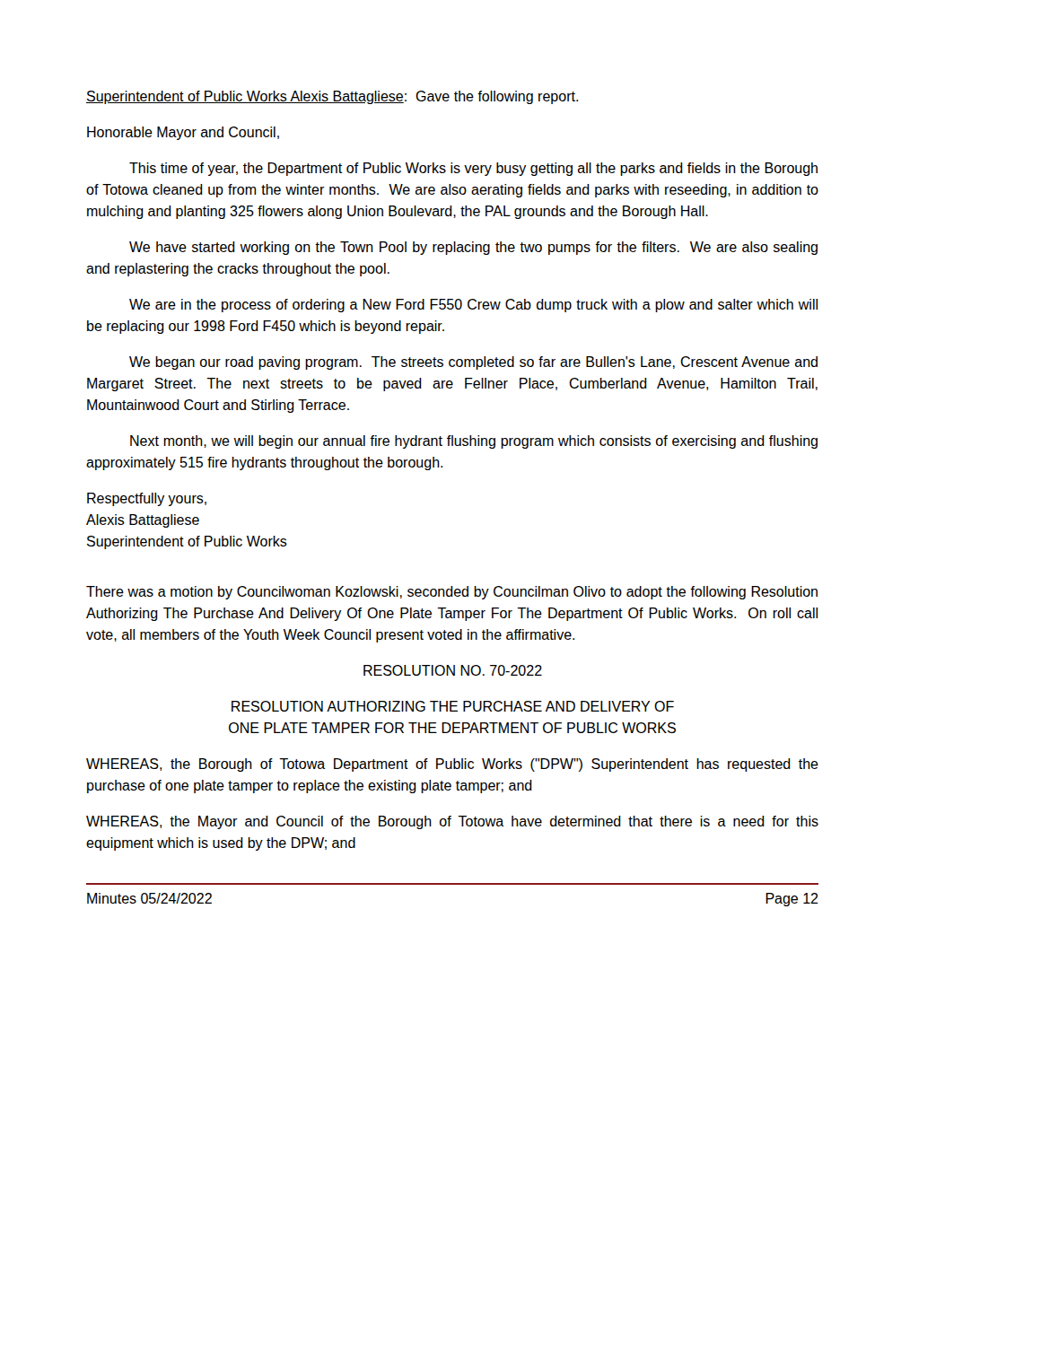Superintendent of Public Works Alexis Battagliese: Gave the following report.
Honorable Mayor and Council,
This time of year, the Department of Public Works is very busy getting all the parks and fields in the Borough of Totowa cleaned up from the winter months. We are also aerating fields and parks with reseeding, in addition to mulching and planting 325 flowers along Union Boulevard, the PAL grounds and the Borough Hall.
We have started working on the Town Pool by replacing the two pumps for the filters. We are also sealing and replastering the cracks throughout the pool.
We are in the process of ordering a New Ford F550 Crew Cab dump truck with a plow and salter which will be replacing our 1998 Ford F450 which is beyond repair.
We began our road paving program. The streets completed so far are Bullen's Lane, Crescent Avenue and Margaret Street. The next streets to be paved are Fellner Place, Cumberland Avenue, Hamilton Trail, Mountainwood Court and Stirling Terrace.
Next month, we will begin our annual fire hydrant flushing program which consists of exercising and flushing approximately 515 fire hydrants throughout the borough.
Respectfully yours,
Alexis Battagliese
Superintendent of Public Works
There was a motion by Councilwoman Kozlowski, seconded by Councilman Olivo to adopt the following Resolution Authorizing The Purchase And Delivery Of One Plate Tamper For The Department Of Public Works. On roll call vote, all members of the Youth Week Council present voted in the affirmative.
RESOLUTION NO. 70-2022
RESOLUTION AUTHORIZING THE PURCHASE AND DELIVERY OF
ONE PLATE TAMPER FOR THE DEPARTMENT OF PUBLIC WORKS
WHEREAS, the Borough of Totowa Department of Public Works ("DPW") Superintendent has requested the purchase of one plate tamper to replace the existing plate tamper; and
WHEREAS, the Mayor and Council of the Borough of Totowa have determined that there is a need for this equipment which is used by the DPW; and
Minutes 05/24/2022 Page 12